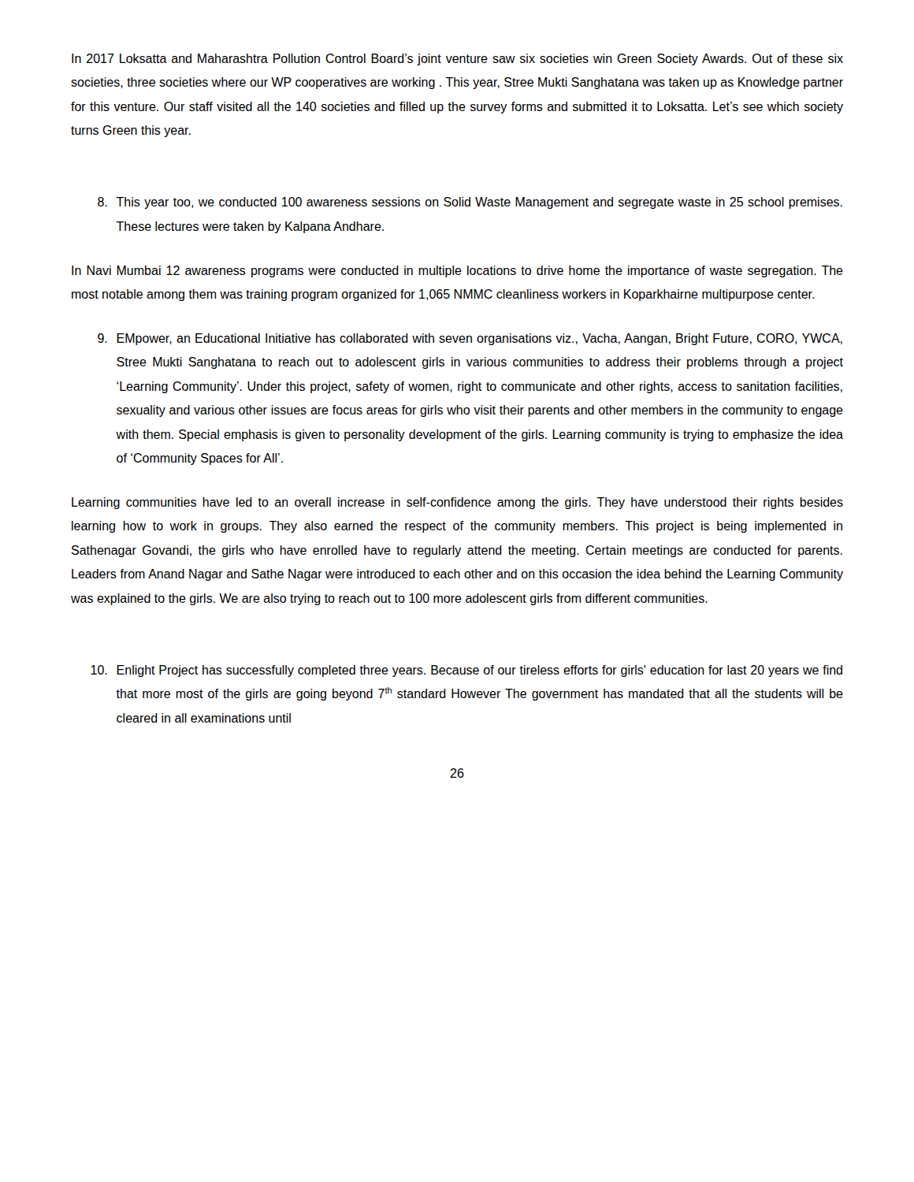In 2017 Loksatta and Maharashtra Pollution Control Board’s joint venture saw six societies win Green Society Awards. Out of these six societies, three societies where our WP cooperatives are working . This year, Stree Mukti Sanghatana was taken up as Knowledge partner for this venture. Our staff visited all the 140 societies and filled up the survey forms and submitted it to Loksatta. Let’s see which society turns Green this year.
This year too, we conducted 100 awareness sessions on Solid Waste Management and segregate waste in 25 school premises. These lectures were taken by Kalpana Andhare.
In Navi Mumbai 12 awareness programs were conducted in multiple locations to drive home the importance of waste segregation. The most notable among them was training program organized for 1,065 NMMC cleanliness workers in Koparkhairne multipurpose center.
EMpower, an Educational Initiative has collaborated with seven organisations viz., Vacha, Aangan, Bright Future, CORO, YWCA, Stree Mukti Sanghatana to reach out to adolescent girls in various communities to address their problems through a project ‘Learning Community’. Under this project, safety of women, right to communicate and other rights, access to sanitation facilities, sexuality and various other issues are focus areas for girls who visit their parents and other members in the community to engage with them. Special emphasis is given to personality development of the girls. Learning community is trying to emphasize the idea of ‘Community Spaces for All’.
Learning communities have led to an overall increase in self-confidence among the girls. They have understood their rights besides learning how to work in groups. They also earned the respect of the community members. This project is being implemented in Sathenagar Govandi, the girls who have enrolled have to regularly attend the meeting. Certain meetings are conducted for parents. Leaders from Anand Nagar and Sathe Nagar were introduced to each other and on this occasion the idea behind the Learning Community was explained to the girls. We are also trying to reach out to 100 more adolescent girls from different communities.
Enlight Project has successfully completed three years. Because of our tireless efforts for girls' education for last 20 years we find that more most of the girls are going beyond 7th standard However The government has mandated that all the students will be cleared in all examinations until
26